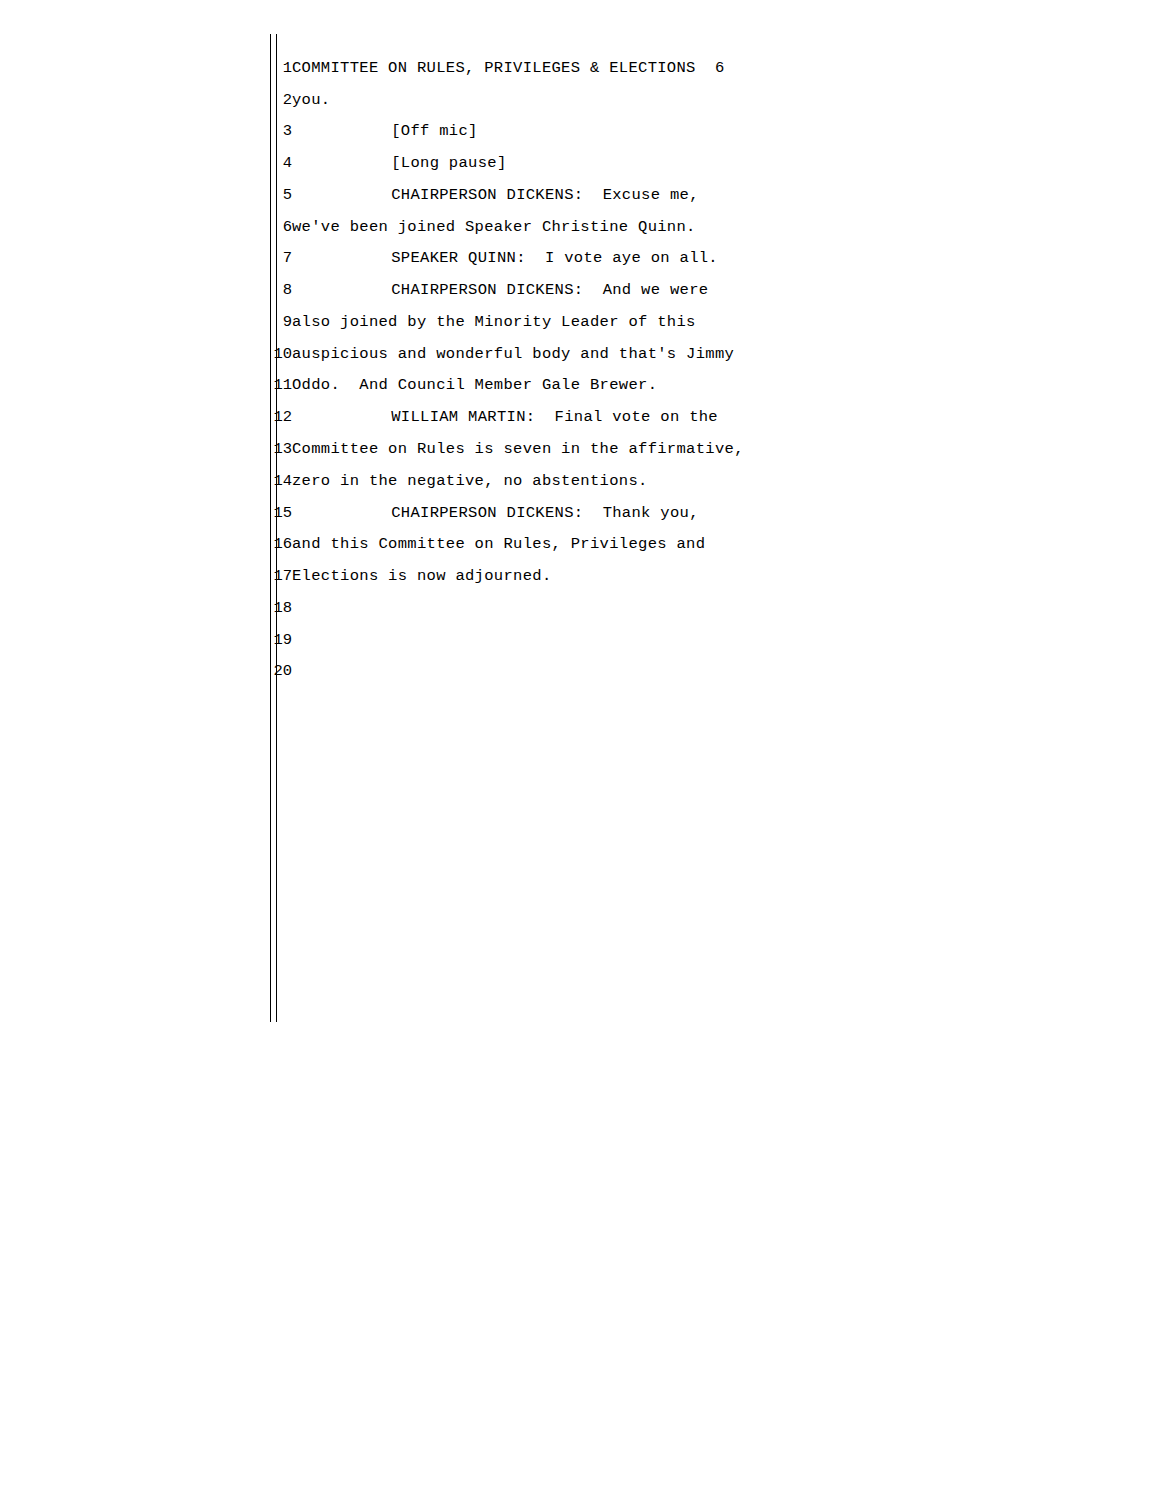| 1 | COMMITTEE ON RULES, PRIVILEGES & ELECTIONS 6 |
| 2 | you. |
| 3 | [Off mic] |
| 4 | [Long pause] |
| 5 | CHAIRPERSON DICKENS: Excuse me, |
| 6 | we've been joined Speaker Christine Quinn. |
| 7 | SPEAKER QUINN: I vote aye on all. |
| 8 | CHAIRPERSON DICKENS: And we were |
| 9 | also joined by the Minority Leader of this |
| 10 | auspicious and wonderful body and that's Jimmy |
| 11 | Oddo. And Council Member Gale Brewer. |
| 12 | WILLIAM MARTIN: Final vote on the |
| 13 | Committee on Rules is seven in the affirmative, |
| 14 | zero in the negative, no abstentions. |
| 15 | CHAIRPERSON DICKENS: Thank you, |
| 16 | and this Committee on Rules, Privileges and |
| 17 | Elections is now adjourned. |
| 18 | |
| 19 | |
| 20 | |